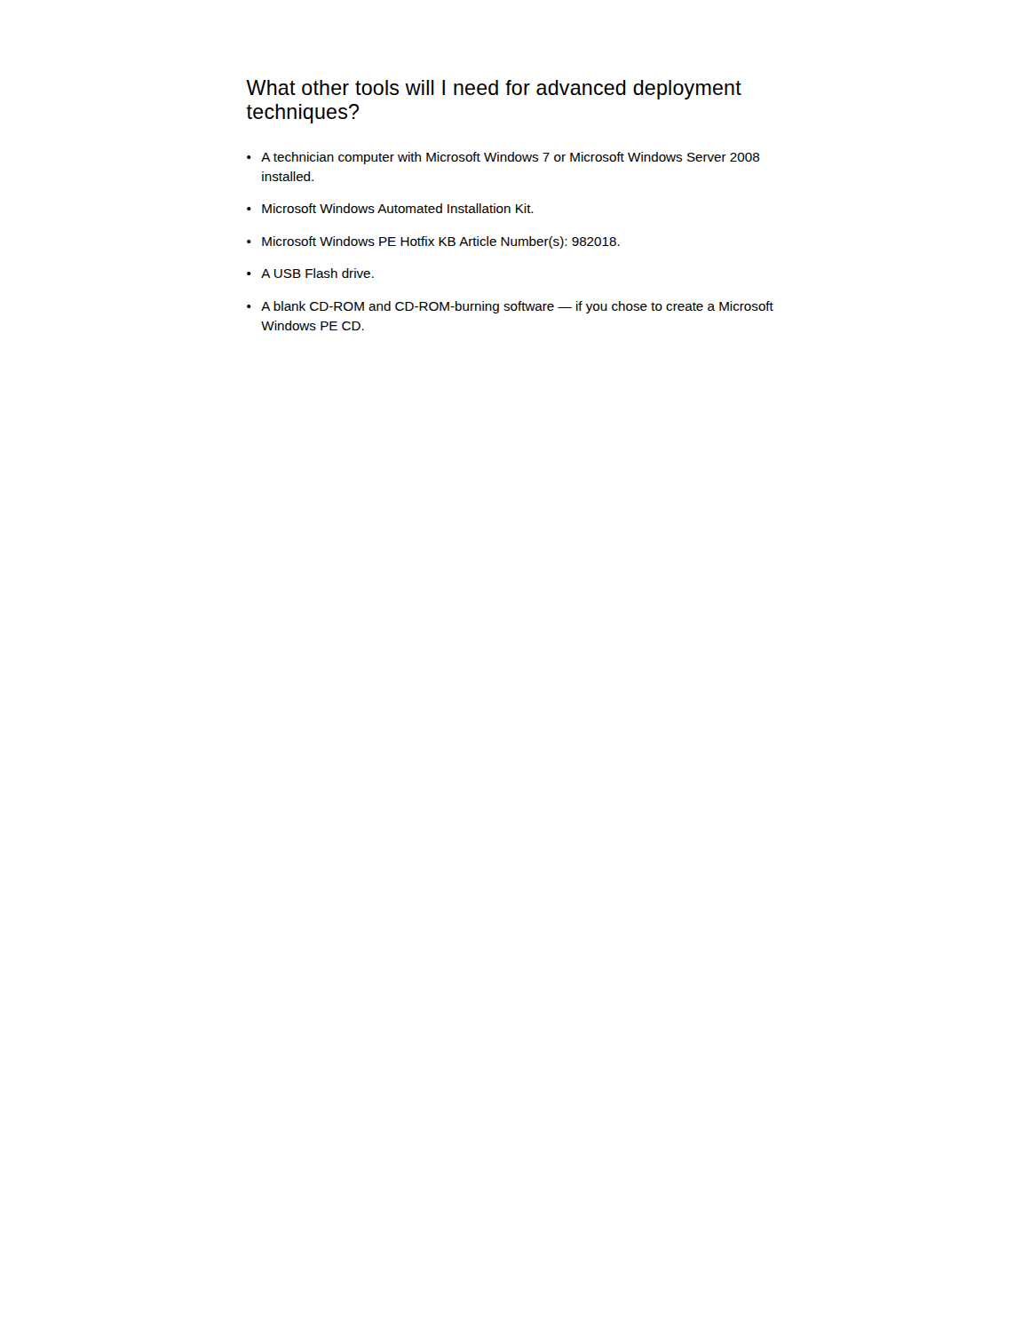What other tools will I need for advanced deployment techniques?
A technician computer with Microsoft Windows 7 or Microsoft Windows Server 2008 installed.
Microsoft Windows Automated Installation Kit.
Microsoft Windows PE Hotfix KB Article Number(s): 982018.
A USB Flash drive.
A blank CD-ROM and CD-ROM-burning software — if you chose to create a Microsoft Windows PE CD.